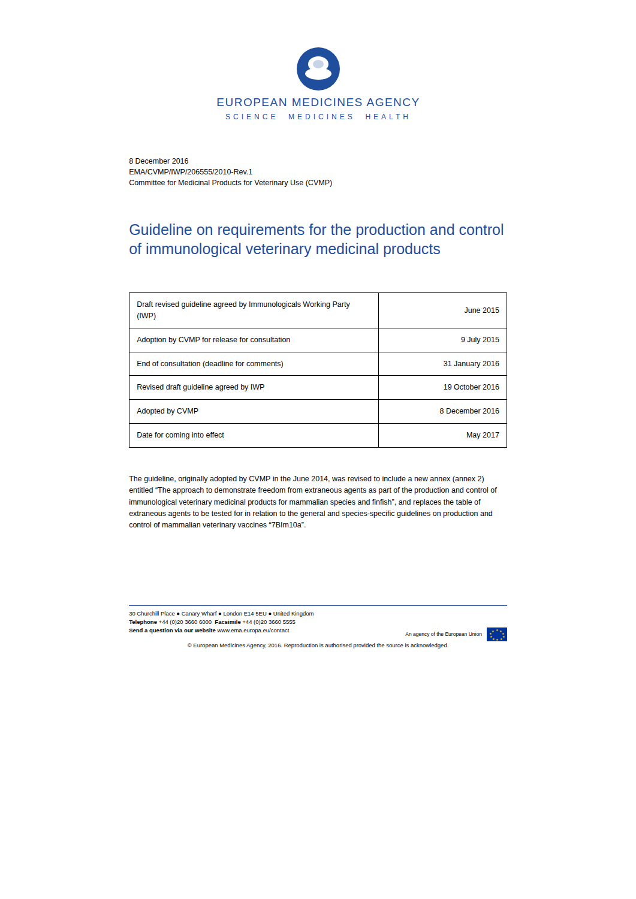EUROPEAN MEDICINES AGENCY SCIENCE MEDICINES HEALTH
8 December 2016
EMA/CVMP/IWP/206555/2010-Rev.1
Committee for Medicinal Products for Veterinary Use (CVMP)
Guideline on requirements for the production and control of immunological veterinary medicinal products
| Draft revised guideline agreed by Immunologicals Working Party (IWP) | June 2015 |
| Adoption by CVMP for release for consultation | 9 July 2015 |
| End of consultation (deadline for comments) | 31 January 2016 |
| Revised draft guideline agreed by IWP | 19 October 2016 |
| Adopted by CVMP | 8 December 2016 |
| Date for coming into effect | May 2017 |
The guideline, originally adopted by CVMP in the June 2014, was revised to include a new annex (annex 2) entitled “The approach to demonstrate freedom from extraneous agents as part of the production and control of immunological veterinary medicinal products for mammalian species and finfish”, and replaces the table of extraneous agents to be tested for in relation to the general and species-specific guidelines on production and control of mammalian veterinary vaccines “7BIm10a”.
30 Churchill Place ● Canary Wharf ● London E14 5EU ● United Kingdom
Telephone +44 (0)20 3660 6000 Facsimile +44 (0)20 3660 5555
Send a question via our website www.ema.europa.eu/contact
An agency of the European Union ★ ★ ★ ★ ★ ★ ★ ★ ★ ★
© European Medicines Agency, 2016. Reproduction is authorised provided the source is acknowledged.